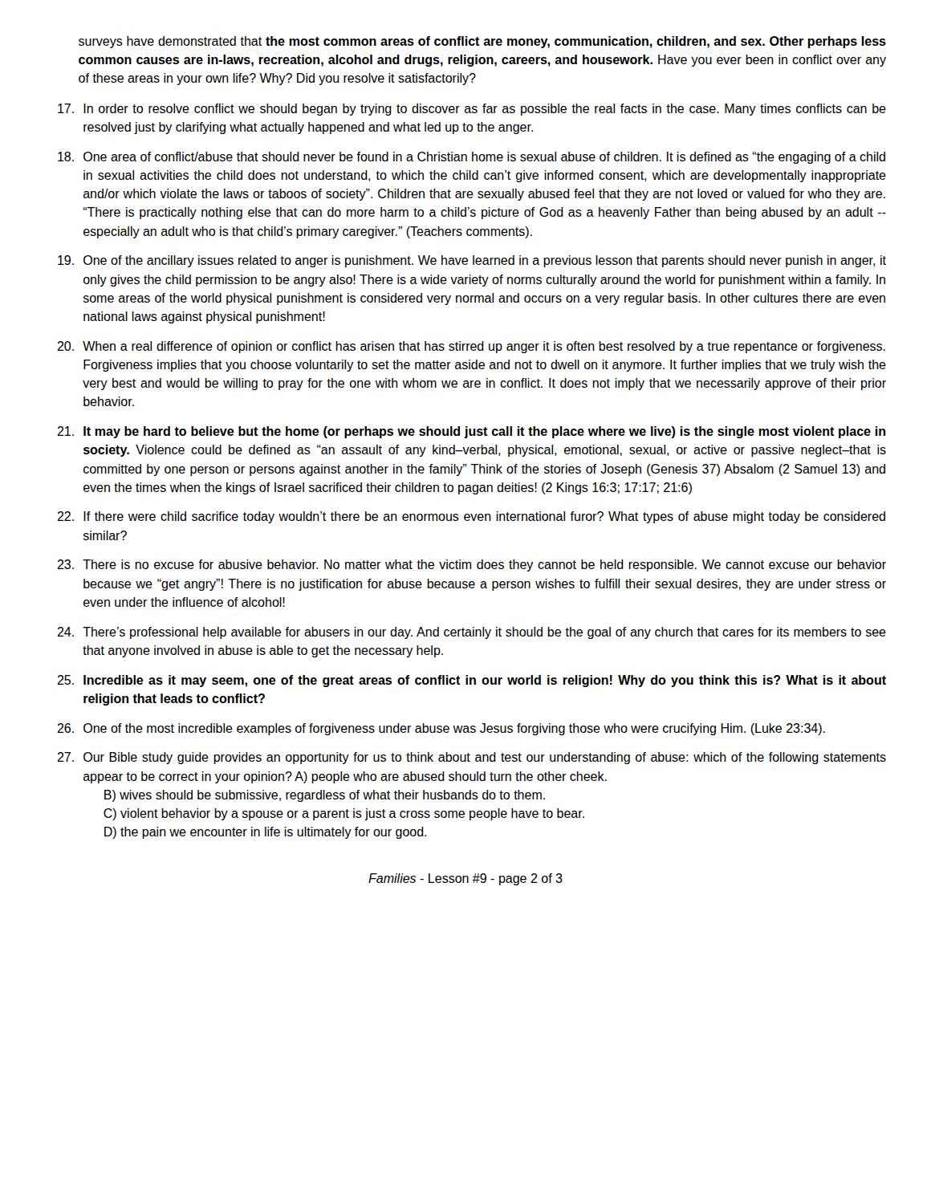surveys have demonstrated that the most common areas of conflict are money, communication, children, and sex. Other perhaps less common causes are in-laws, recreation, alcohol and drugs, religion, careers, and housework. Have you ever been in conflict over any of these areas in your own life? Why? Did you resolve it satisfactorily?
In order to resolve conflict we should began by trying to discover as far as possible the real facts in the case. Many times conflicts can be resolved just by clarifying what actually happened and what led up to the anger.
One area of conflict/abuse that should never be found in a Christian home is sexual abuse of children. It is defined as “the engaging of a child in sexual activities the child does not understand, to which the child can’t give informed consent, which are developmentally inappropriate and/or which violate the laws or taboos of society”. Children that are sexually abused feel that they are not loved or valued for who they are. “There is practically nothing else that can do more harm to a child’s picture of God as a heavenly Father than being abused by an adult -- especially an adult who is that child’s primary caregiver.” (Teachers comments).
One of the ancillary issues related to anger is punishment. We have learned in a previous lesson that parents should never punish in anger, it only gives the child permission to be angry also! There is a wide variety of norms culturally around the world for punishment within a family. In some areas of the world physical punishment is considered very normal and occurs on a very regular basis. In other cultures there are even national laws against physical punishment!
When a real difference of opinion or conflict has arisen that has stirred up anger it is often best resolved by a true repentance or forgiveness. Forgiveness implies that you choose voluntarily to set the matter aside and not to dwell on it anymore. It further implies that we truly wish the very best and would be willing to pray for the one with whom we are in conflict. It does not imply that we necessarily approve of their prior behavior.
It may be hard to believe but the home (or perhaps we should just call it the place where we live) is the single most violent place in society. Violence could be defined as “an assault of any kind–verbal, physical, emotional, sexual, or active or passive neglect–that is committed by one person or persons against another in the family” Think of the stories of Joseph (Genesis 37) Absalom (2 Samuel 13) and even the times when the kings of Israel sacrificed their children to pagan deities! (2 Kings 16:3; 17:17; 21:6)
If there were child sacrifice today wouldn’t there be an enormous even international furor? What types of abuse might today be considered similar?
There is no excuse for abusive behavior. No matter what the victim does they cannot be held responsible. We cannot excuse our behavior because we “get angry”! There is no justification for abuse because a person wishes to fulfill their sexual desires, they are under stress or even under the influence of alcohol!
There’s professional help available for abusers in our day. And certainly it should be the goal of any church that cares for its members to see that anyone involved in abuse is able to get the necessary help.
Incredible as it may seem, one of the great areas of conflict in our world is religion! Why do you think this is? What is it about religion that leads to conflict?
One of the most incredible examples of forgiveness under abuse was Jesus forgiving those who were crucifying Him. (Luke 23:34).
Our Bible study guide provides an opportunity for us to think about and test our understanding of abuse: which of the following statements appear to be correct in your opinion? A) people who are abused should turn the other cheek.
B) wives should be submissive, regardless of what their husbands do to them.
C) violent behavior by a spouse or a parent is just a cross some people have to bear.
D) the pain we encounter in life is ultimately for our good.
Families - Lesson #9 - page 2 of 3